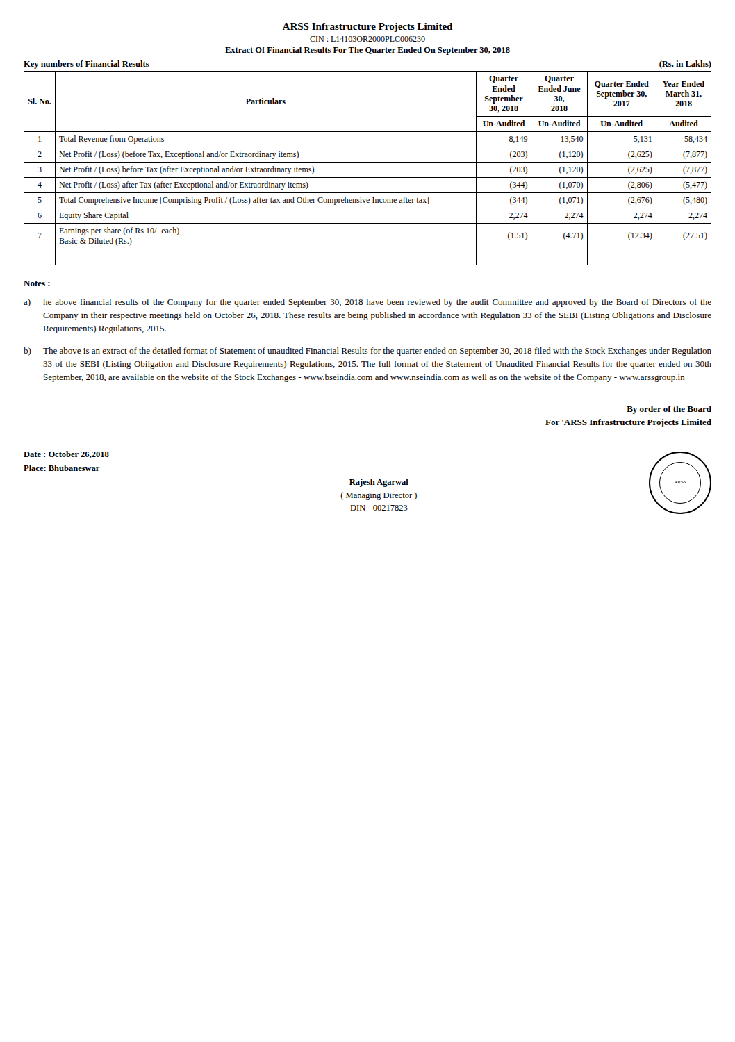ARSS Infrastructure Projects Limited
CIN : L14103OR2000PLC006230
Extract Of Financial Results For The Quarter Ended On September 30, 2018
Key numbers of Financial Results (Rs. in Lakhs)
| Sl. No. | Particulars | Quarter Ended September 30, 2018 | Quarter Ended June 30, 2018 | Quarter Ended September 30, 2017 | Year Ended March 31, 2018 |
| --- | --- | --- | --- | --- | --- |
| Un-Audited | Un-Audited | Un-Audited | Audited |
| 1 | Total Revenue from Operations | 8,149 | 13,540 | 5,131 | 58,434 |
| 2 | Net Profit / (Loss) (before Tax, Exceptional and/or Extraordinary items) | (203) | (1,120) | (2,625) | (7,877) |
| 3 | Net Profit / (Loss) before Tax (after Exceptional and/or Extraordinary items) | (203) | (1,120) | (2,625) | (7,877) |
| 4 | Net Profit / (Loss) after Tax (after Exceptional and/or Extraordinary items) | (344) | (1,070) | (2,806) | (5,477) |
| 5 | Total Comprehensive Income [Comprising Profit / (Loss) after tax and Other Comprehensive Income after tax] | (344) | (1,071) | (2,676) | (5,480) |
| 6 | Equity Share Capital | 2,274 | 2,274 | 2,274 | 2,274 |
| 7 | Earnings per share (of Rs 10/- each) Basic & Diluted (Rs.) | (1.51) | (4.71) | (12.34) | (27.51) |
Notes :
a)
he above financial results of the Company for the quarter ended September 30, 2018 have been reviewed by the audit Committee and approved by the Board of Directors of the Company in their respective meetings held on October 26, 2018. These results are being published in accordance with Regulation 33 of the SEBI (Listing Obligations and Disclosure Requirements) Regulations, 2015.
b)
The above is an extract of the detailed format of Statement of unaudited Financial Results for the quarter ended on September 30, 2018 filed with the Stock Exchanges under Regulation 33 of the SEBI (Listing Obilgation and Disclosure Requirements) Regulations, 2015. The full format of the Statement of Unaudited Financial Results for the quarter ended on 30th September, 2018, are available on the website of the Stock Exchanges - www.bseindia.com and www.nseindia.com as well as on the website of the Company - www.arssgroup.in
By order of the Board
For 'ARSS Infrastructure Projects Limited
Date : October 26,2018
Place: Bhubaneswar
 
Rajesh Agarwal
( Managing Director )
DIN - 00217823
ARSS